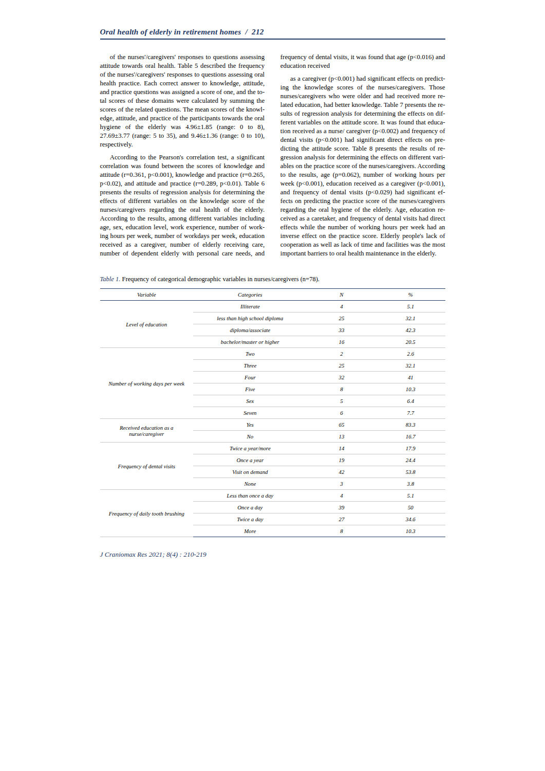Oral health of elderly in retirement homes / 212
of the nurses'/caregivers' responses to questions assessing attitude towards oral health. Table 5 described the frequency of the nurses'/caregivers' responses to questions assessing oral health practice. Each correct answer to knowledge, attitude, and practice questions was assigned a score of one, and the total scores of these domains were calculated by summing the scores of the related questions. The mean scores of the knowledge, attitude, and practice of the participants towards the oral hygiene of the elderly was 4.96±1.85 (range: 0 to 8), 27.69±3.77 (range: 5 to 35), and 9.46±1.36 (range: 0 to 10), respectively.
According to the Pearson's correlation test, a significant correlation was found between the scores of knowledge and attitude (r=0.361, p<0.001), knowledge and practice (r=0.265, p<0.02), and attitude and practice (r=0.289, p<0.01). Table 6 presents the results of regression analysis for determining the effects of different variables on the knowledge score of the nurses/caregivers regarding the oral health of the elderly. According to the results, among different variables including age, sex, education level, work experience, number of working hours per week, number of workdays per week, education received as a caregiver, number of elderly receiving care, number of dependent elderly with personal care needs, and frequency of dental visits, it was found that age (p<0.016) and education received
as a caregiver (p<0.001) had significant effects on predicting the knowledge scores of the nurses/caregivers. Those nurses/caregivers who were older and had received more related education, had better knowledge. Table 7 presents the results of regression analysis for determining the effects on different variables on the attitude score. It was found that education received as a nurse/ caregiver (p<0.002) and frequency of dental visits (p<0.001) had significant direct effects on predicting the attitude score. Table 8 presents the results of regression analysis for determining the effects on different variables on the practice score of the nurses/caregivers. According to the results, age (p=0.062), number of working hours per week (p<0.001), education received as a caregiver (p<0.001), and frequency of dental visits (p<0.029) had significant effects on predicting the practice score of the nurses/caregivers regarding the oral hygiene of the elderly. Age, education received as a caretaker, and frequency of dental visits had direct effects while the number of working hours per week had an inverse effect on the practice score. Elderly people's lack of cooperation as well as lack of time and facilities was the most important barriers to oral health maintenance in the elderly.
Table 1. Frequency of categorical demographic variables in nurses/caregivers (n=78).
| Variable | Categories | N | % |
| --- | --- | --- | --- |
| Level of education | Illiterate | 4 | 5.1 |
| less than high school diploma | 25 | 32.1 |
| diploma/associate | 33 | 42.3 |
| bachelor/master or higher | 16 | 20.5 |
| Number of working days per week | Two | 2 | 2.6 |
| Three | 25 | 32.1 |
| Four | 32 | 41 |
| Five | 8 | 10.3 |
| Sex | 5 | 6.4 |
| Seven | 6 | 7.7 |
| Received education as a nurse/caregiver | Yes | 65 | 83.3 |
| No | 13 | 16.7 |
| Frequency of dental visits | Twice a year/more | 14 | 17.9 |
| Once a year | 19 | 24.4 |
| Visit on demand | 42 | 53.8 |
| None | 3 | 3.8 |
| Frequency of daily tooth brushing | Less than once a day | 4 | 5.1 |
| Once a day | 39 | 50 |
| Twice a day | 27 | 34.6 |
| More | 8 | 10.3 |
J Craniomax Res 2021; 8(4) : 210-219